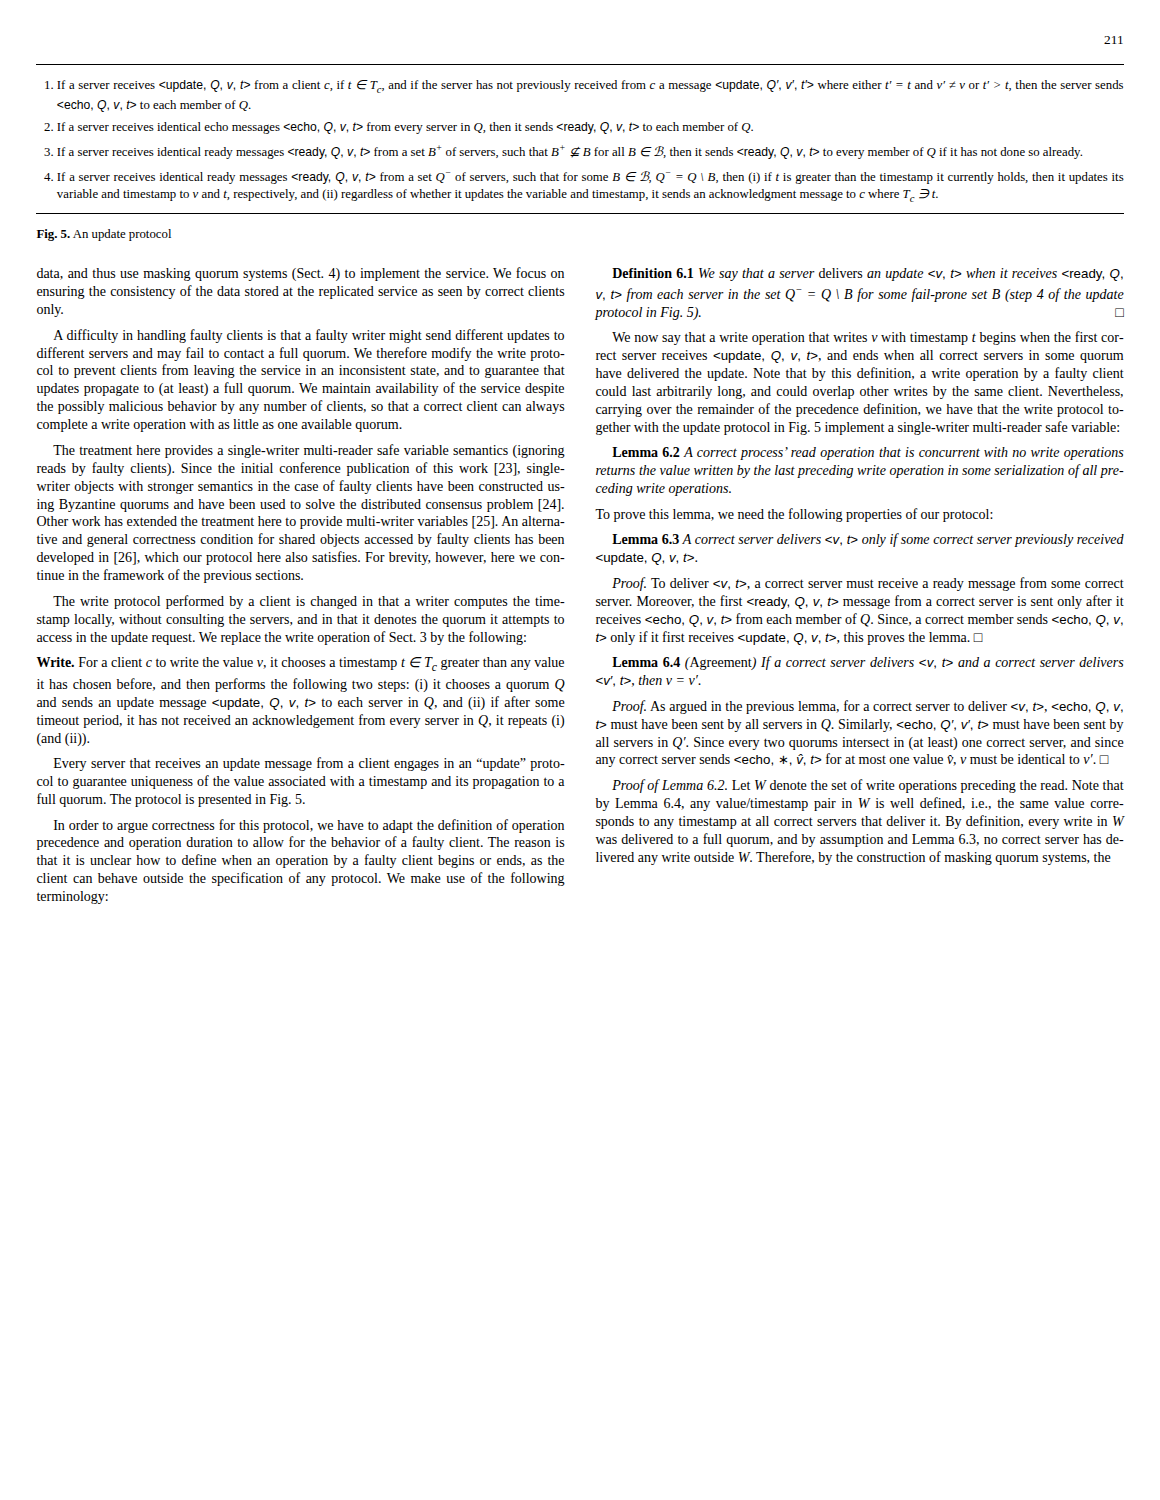211
If a server receives <update, Q, v, t> from a client c, if t ∈ Tc, and if the server has not previously received from c a message <update, Q′, v′, t′> where either t′ = t and v′ ≠ v or t′ > t, then the server sends <echo, Q, v, t> to each member of Q.
If a server receives identical echo messages <echo, Q, v, t> from every server in Q, then it sends <ready, Q, v, t> to each member of Q.
If a server receives identical ready messages <ready, Q, v, t> from a set B+ of servers, such that B+ ⊈ B for all B ∈ ℬ, then it sends <ready, Q, v, t> to every member of Q if it has not done so already.
If a server receives identical ready messages <ready, Q, v, t> from a set Q− of servers, such that for some B ∈ ℬ, Q− = Q \ B, then (i) if t is greater than the timestamp it currently holds, then it updates its variable and timestamp to v and t, respectively, and (ii) regardless of whether it updates the variable and timestamp, it sends an acknowledgment message to c where Tc ∋ t.
Fig. 5. An update protocol
data, and thus use masking quorum systems (Sect. 4) to implement the service. We focus on ensuring the consistency of the data stored at the replicated service as seen by correct clients only.
A difficulty in handling faulty clients is that a faulty writer might send different updates to different servers and may fail to contact a full quorum. We therefore modify the write protocol to prevent clients from leaving the service in an inconsistent state, and to guarantee that updates propagate to (at least) a full quorum. We maintain availability of the service despite the possibly malicious behavior by any number of clients, so that a correct client can always complete a write operation with as little as one available quorum.
The treatment here provides a single-writer multi-reader safe variable semantics (ignoring reads by faulty clients). Since the initial conference publication of this work [23], single-writer objects with stronger semantics in the case of faulty clients have been constructed using Byzantine quorums and have been used to solve the distributed consensus problem [24]. Other work has extended the treatment here to provide multi-writer variables [25]. An alternative and general correctness condition for shared objects accessed by faulty clients has been developed in [26], which our protocol here also satisfies. For brevity, however, here we continue in the framework of the previous sections.
The write protocol performed by a client is changed in that a writer computes the timestamp locally, without consulting the servers, and in that it denotes the quorum it attempts to access in the update request. We replace the write operation of Sect. 3 by the following:
Write. For a client c to write the value v, it chooses a timestamp t ∈ Tc greater than any value it has chosen before, and then performs the following two steps: (i) it chooses a quorum Q and sends an update message <update, Q, v, t> to each server in Q, and (ii) if after some timeout period, it has not received an acknowledgement from every server in Q, it repeats (i) (and (ii)).
Every server that receives an update message from a client engages in an “update” protocol to guarantee uniqueness of the value associated with a timestamp and its propagation to a full quorum. The protocol is presented in Fig. 5.
In order to argue correctness for this protocol, we have to adapt the definition of operation precedence and operation duration to allow for the behavior of a faulty client. The reason is that it is unclear how to define when an operation by a faulty client begins or ends, as the client can behave outside the specification of any protocol. We make use of the following terminology:
Definition 6.1 We say that a server delivers an update <v, t> when it receives <ready, Q, v, t> from each server in the set Q− = Q \ B for some fail-prone set B (step 4 of the update protocol in Fig. 5). □
We now say that a write operation that writes v with timestamp t begins when the first correct server receives <update, Q, v, t>, and ends when all correct servers in some quorum have delivered the update. Note that by this definition, a write operation by a faulty client could last arbitrarily long, and could overlap other writes by the same client. Nevertheless, carrying over the remainder of the precedence definition, we have that the write protocol together with the update protocol in Fig. 5 implement a single-writer multi-reader safe variable:
Lemma 6.2 A correct process’ read operation that is concurrent with no write operations returns the value written by the last preceding write operation in some serialization of all preceding write operations.
To prove this lemma, we need the following properties of our protocol:
Lemma 6.3 A correct server delivers <v, t> only if some correct server previously received <update, Q, v, t>.
Proof. To deliver <v, t>, a correct server must receive a ready message from some correct server. Moreover, the first <ready, Q, v, t> message from a correct server is sent only after it receives <echo, Q, v, t> from each member of Q. Since, a correct member sends <echo, Q, v, t> only if it first receives <update, Q, v, t>, this proves the lemma. □
Lemma 6.4 (Agreement) If a correct server delivers <v, t> and a correct server delivers <v′, t>, then v = v′.
Proof. As argued in the previous lemma, for a correct server to deliver <v, t>, <echo, Q, v, t> must have been sent by all servers in Q. Similarly, <echo, Q′, v′, t> must have been sent by all servers in Q′. Since every two quorums intersect in (at least) one correct server, and since any correct server sends <echo, ∗, v̂, t> for at most one value v̂, v must be identical to v′. □
Proof of Lemma 6.2. Let W denote the set of write operations preceding the read. Note that by Lemma 6.4, any value/timestamp pair in W is well defined, i.e., the same value corresponds to any timestamp at all correct servers that deliver it. By definition, every write in W was delivered to a full quorum, and by assumption and Lemma 6.3, no correct server has delivered any write outside W. Therefore, by the construction of masking quorum systems, the